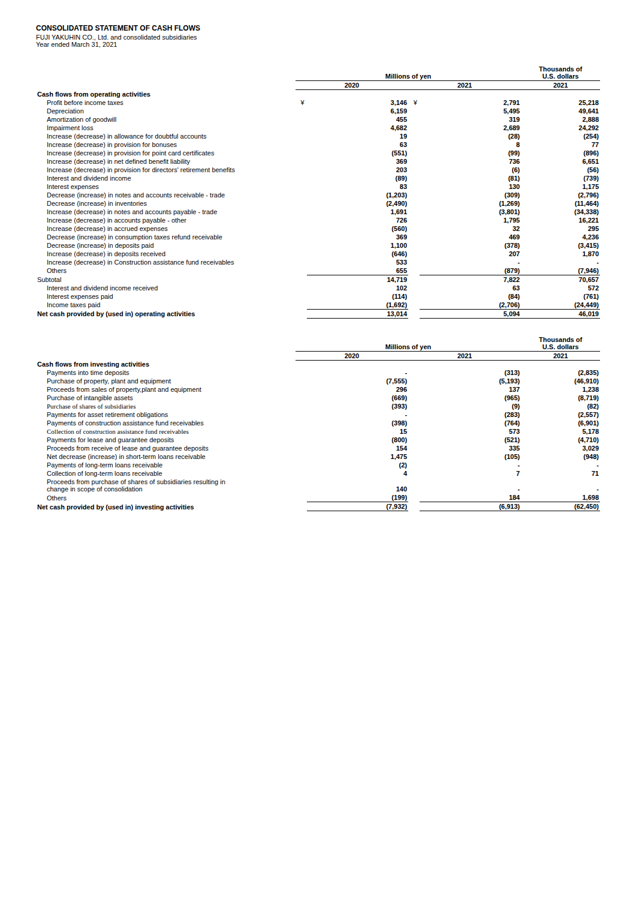CONSOLIDATED STATEMENT OF CASH FLOWS
FUJI YAKUHIN CO., Ltd. and consolidated subsidiaries
Year ended March 31, 2021
| | Millions of yen | Thousands of U.S. dollars |
| | 2020 | 2021 | 2021 |
| Cash flows from operating activities | | | | | |
| Profit before income taxes | ¥ | 3,146 | ¥ | 2,791 | 25,218 |
| Depreciation | | 6,159 | | 5,495 | 49,641 |
| Amortization of goodwill | | 455 | | 319 | 2,888 |
| Impairment loss | | 4,682 | | 2,689 | 24,292 |
| Increase (decrease) in allowance for doubtful accounts | | 19 | | (28) | (254) |
| Increase (decrease) in provision for bonuses | | 63 | | 8 | 77 |
| Increase (decrease) in provision for point card certificates | | (551) | | (99) | (896) |
| Increase (decrease) in net defined benefit liability | | 369 | | 736 | 6,651 |
| Increase (decrease) in provision for directors' retirement benefits | | 203 | | (6) | (56) |
| Interest and dividend income | | (89) | | (81) | (739) |
| Interest expenses | | 83 | | 130 | 1,175 |
| Decrease (increase) in notes and accounts receivable - trade | | (1,203) | | (309) | (2,796) |
| Decrease (increase) in inventories | | (2,490) | | (1,269) | (11,464) |
| Increase (decrease) in notes and accounts payable - trade | | 1,691 | | (3,801) | (34,338) |
| Increase (decrease) in accounts payable - other | | 726 | | 1,795 | 16,221 |
| Increase (decrease) in accrued expenses | | (560) | | 32 | 295 |
| Decrease (increase) in consumption taxes refund receivable | | 369 | | 469 | 4,236 |
| Decrease (increase) in deposits paid | | 1,100 | | (378) | (3,415) |
| Increase (decrease) in deposits received | | (646) | | 207 | 1,870 |
| Increase (decrease) in Construction assistance fund receivables | | 533 | | - | - |
| Others | | 655 | | (879) | (7,946) |
| Subtotal | | 14,719 | | 7,822 | 70,657 |
| Interest and dividend income received | | 102 | | 63 | 572 |
| Interest expenses paid | | (114) | | (84) | (761) |
| Income taxes paid | | (1,692) | | (2,706) | (24,449) |
| Net cash provided by (used in) operating activities | | 13,014 | | 5,094 | 46,019 |
| | Millions of yen | Thousands of U.S. dollars |
| | 2020 | 2021 | 2021 |
| Cash flows from investing activities | | | | | |
| Payments into time deposits | | - | | (313) | (2,835) |
| Purchase of property, plant and equipment | | (7,555) | | (5,193) | (46,910) |
| Proceeds from sales of property,plant and equipment | | 296 | | 137 | 1,238 |
| Purchase of intangible assets | | (669) | | (965) | (8,719) |
| Purchase of shares of subsidiaries | | (393) | | (9) | (82) |
| Payments for asset retirement obligations | | - | | (283) | (2,557) |
| Payments of construction assistance fund receivables | | (398) | | (764) | (6,901) |
| Collection of construction assistance fund receivables | | 15 | | 573 | 5,178 |
| Payments for lease and guarantee deposits | | (800) | | (521) | (4,710) |
| Proceeds from receive of lease and guarantee deposits | | 154 | | 335 | 3,029 |
| Net decrease (increase) in short-term loans receivable | | 1,475 | | (105) | (948) |
| Payments of long-term loans receivable | | (2) | | - | - |
| Collection of long-term loans receivable | | 4 | | 7 | 71 |
| Proceeds from purchase of shares of subsidiaries resulting in change in scope of consolidation | | 140 | | - | - |
| Others | | (199) | | 184 | 1,698 |
| Net cash provided by (used in) investing activities | | (7,932) | | (6,913) | (62,450) |